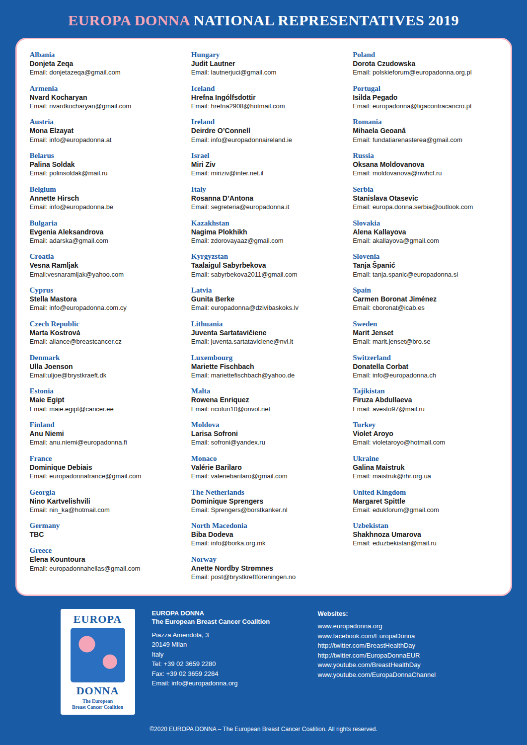EUROPA DONNA NATIONAL REPRESENTATIVES 2019
Albania
Donjeta Zeqa
Email: donjetazeqa@gmail.com
Armenia
Nvard Kocharyan
Email: nvardkocharyan@gmail.com
Austria
Mona Elzayat
Email: info@europadonna.at
Belarus
Palina Soldak
Email: polinsoldak@mail.ru
Belgium
Annette Hirsch
Email: info@europadonna.be
Bulgaria
Evgenia Aleksandrova
Email: adarska@gmail.com
Croatia
Vesna Ramljak
Email:vesnaramljak@yahoo.com
Cyprus
Stella Mastora
Email: info@europadonna.com.cy
Czech Republic
Marta Kostrová
Email: aliance@breastcancer.cz
Denmark
Ulla Joenson
Email:uljoe@brystkraeft.dk
Estonia
Maie Egipt
Email: maie.egipt@cancer.ee
Finland
Anu Niemi
Email: anu.niemi@europadonna.fi
France
Dominique Debiais
Email: europadonnafrance@gmail.com
Georgia
Nino Kartvelishvili
Email: nin_ka@hotmail.com
Germany
TBC
Greece
Elena Kountoura
Email: europadonnahellas@gmail.com
Hungary
Judit Lautner
Email: lautnerjuci@gmail.com
Iceland
Hrefna Ingólfsdottir
Email: hrefna2908@hotmail.com
Ireland
Deirdre O’Connell
Email: info@europadonnaireland.ie
Israel
Miri Ziv
Email: miriziv@inter.net.il
Italy
Rosanna D’Antona
Email: segreteria@europadonna.it
Kazakhstan
Nagima Plokhikh
Email: zdorovayaaz@gmail.com
Kyrgyzstan
Taalaigul Sabyrbekova
Email: sabyrbekova2011@gmail.com
Latvia
Gunita Berke
Email: europadonna@dzivibaskoks.lv
Lithuania
Juventa Sartatavičiene
Email: juventa.sartataviciene@nvi.lt
Luxembourg
Mariette Fischbach
Email: mariettefischbach@yahoo.de
Malta
Rowena Enriquez
Email: ricofun10@onvol.net
Moldova
Larisa Sofroni
Email: sofroni@yandex.ru
Monaco
Valérie Barilaro
Email: valeriebarilaro@gmail.com
The Netherlands
Dominique Sprengers
Email: Sprengers@borstkanker.nl
North Macedonia
Biba Dodeva
Email: info@borka.org.mk
Norway
Anette Nordby Strømnes
Email: post@brystkreftforeningen.no
Poland
Dorota Czudowska
Email: polskieforum@europadonna.org.pl
Portugal
Isilda Pegado
Email: europadonna@ligacontracancro.pt
Romania
Mihaela Geoană
Email: fundatiarenasterea@gmail.com
Russia
Oksana Moldovanova
Email: moldovanova@nwhcf.ru
Serbia
Stanislava Otasevic
Email: europa.donna.serbia@outlook.com
Slovakia
Alena Kallayova
Email: akallayova@gmail.com
Slovenia
Tanja Španić
Email: tanja.spanic@europadonna.si
Spain
Carmen Boronat Jiménez
Email: cboronat@icab.es
Sweden
Marit Jenset
Email: marit.jenset@bro.se
Switzerland
Donatella Corbat
Email: info@europadonna.ch
Tajikistan
Firuza Abdullaeva
Email: avesto97@mail.ru
Turkey
Violet Aroyo
Email: violetaroyo@hotmail.com
Ukraine
Galina Maistruk
Email: maistruk@rhr.org.ua
United Kingdom
Margaret Spittle
Email: edukforum@gmail.com
Uzbekistan
Shakhnoza Umarova
Email: eduzbekistan@mail.ru
EUROPA
DONNA
The European
Breast Cancer Coalition
EUROPA DONNA
The European Breast Cancer Coalition
Piazza Amendola, 3
20149 Milan
Italy
Tel: +39 02 3659 2280
Fax: +39 02 3659 2284
Email: info@europadonna.org
Websites:
www.europadonna.org
www.facebook.com/EuropaDonna
http://twitter.com/BreastHealthDay
http://twitter.com/EuropaDonnaEUR
www.youtube.com/BreastHealthDay
www.youtube.com/EuropaDonnaChannel
©2020 EUROPA DONNA – The European Breast Cancer Coalition. All rights reserved.